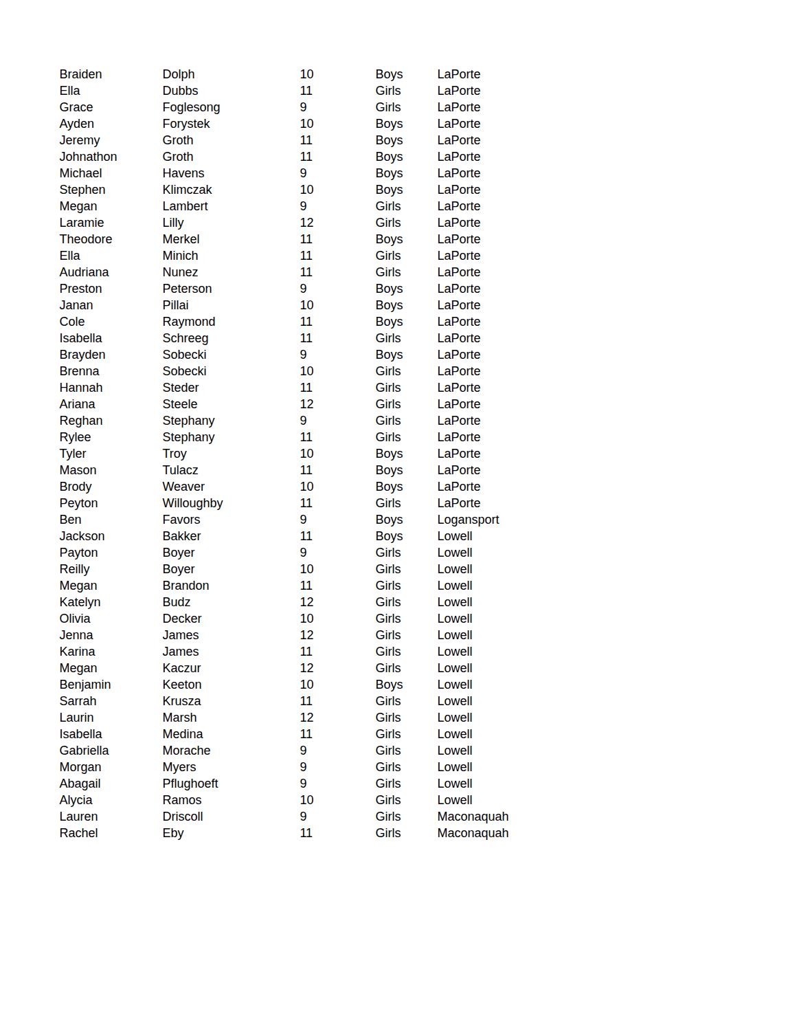| Braiden | Dolph | 10 | Boys | LaPorte |
| Ella | Dubbs | 11 | Girls | LaPorte |
| Grace | Foglesong | 9 | Girls | LaPorte |
| Ayden | Forystek | 10 | Boys | LaPorte |
| Jeremy | Groth | 11 | Boys | LaPorte |
| Johnathon | Groth | 11 | Boys | LaPorte |
| Michael | Havens | 9 | Boys | LaPorte |
| Stephen | Klimczak | 10 | Boys | LaPorte |
| Megan | Lambert | 9 | Girls | LaPorte |
| Laramie | Lilly | 12 | Girls | LaPorte |
| Theodore | Merkel | 11 | Boys | LaPorte |
| Ella | Minich | 11 | Girls | LaPorte |
| Audriana | Nunez | 11 | Girls | LaPorte |
| Preston | Peterson | 9 | Boys | LaPorte |
| Janan | Pillai | 10 | Boys | LaPorte |
| Cole | Raymond | 11 | Boys | LaPorte |
| Isabella | Schreeg | 11 | Girls | LaPorte |
| Brayden | Sobecki | 9 | Boys | LaPorte |
| Brenna | Sobecki | 10 | Girls | LaPorte |
| Hannah | Steder | 11 | Girls | LaPorte |
| Ariana | Steele | 12 | Girls | LaPorte |
| Reghan | Stephany | 9 | Girls | LaPorte |
| Rylee | Stephany | 11 | Girls | LaPorte |
| Tyler | Troy | 10 | Boys | LaPorte |
| Mason | Tulacz | 11 | Boys | LaPorte |
| Brody | Weaver | 10 | Boys | LaPorte |
| Peyton | Willoughby | 11 | Girls | LaPorte |
| Ben | Favors | 9 | Boys | Logansport |
| Jackson | Bakker | 11 | Boys | Lowell |
| Payton | Boyer | 9 | Girls | Lowell |
| Reilly | Boyer | 10 | Girls | Lowell |
| Megan | Brandon | 11 | Girls | Lowell |
| Katelyn | Budz | 12 | Girls | Lowell |
| Olivia | Decker | 10 | Girls | Lowell |
| Jenna | James | 12 | Girls | Lowell |
| Karina | James | 11 | Girls | Lowell |
| Megan | Kaczur | 12 | Girls | Lowell |
| Benjamin | Keeton | 10 | Boys | Lowell |
| Sarrah | Krusza | 11 | Girls | Lowell |
| Laurin | Marsh | 12 | Girls | Lowell |
| Isabella | Medina | 11 | Girls | Lowell |
| Gabriella | Morache | 9 | Girls | Lowell |
| Morgan | Myers | 9 | Girls | Lowell |
| Abagail | Pflughoeft | 9 | Girls | Lowell |
| Alycia | Ramos | 10 | Girls | Lowell |
| Lauren | Driscoll | 9 | Girls | Maconaquah |
| Rachel | Eby | 11 | Girls | Maconaquah |